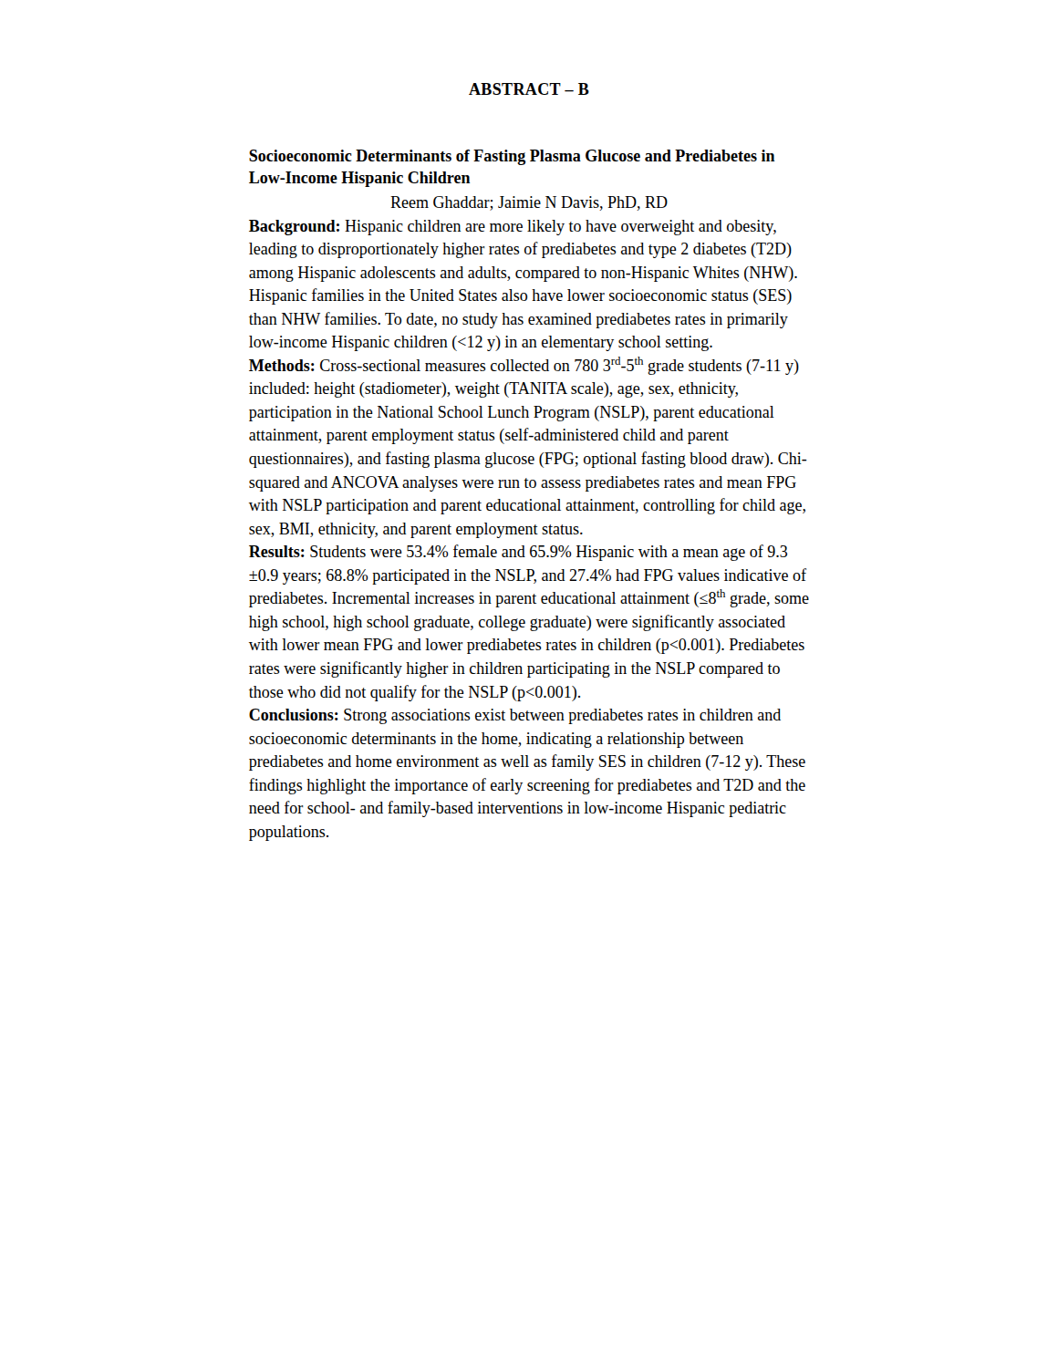ABSTRACT – B
Socioeconomic Determinants of Fasting Plasma Glucose and Prediabetes in Low-Income Hispanic Children
Reem Ghaddar; Jaimie N Davis, PhD, RD
Background: Hispanic children are more likely to have overweight and obesity, leading to disproportionately higher rates of prediabetes and type 2 diabetes (T2D) among Hispanic adolescents and adults, compared to non-Hispanic Whites (NHW). Hispanic families in the United States also have lower socioeconomic status (SES) than NHW families. To date, no study has examined prediabetes rates in primarily low-income Hispanic children (<12 y) in an elementary school setting.
Methods: Cross-sectional measures collected on 780 3rd-5th grade students (7-11 y) included: height (stadiometer), weight (TANITA scale), age, sex, ethnicity, participation in the National School Lunch Program (NSLP), parent educational attainment, parent employment status (self-administered child and parent questionnaires), and fasting plasma glucose (FPG; optional fasting blood draw). Chi-squared and ANCOVA analyses were run to assess prediabetes rates and mean FPG with NSLP participation and parent educational attainment, controlling for child age, sex, BMI, ethnicity, and parent employment status.
Results: Students were 53.4% female and 65.9% Hispanic with a mean age of 9.3 ±0.9 years; 68.8% participated in the NSLP, and 27.4% had FPG values indicative of prediabetes. Incremental increases in parent educational attainment (≤8th grade, some high school, high school graduate, college graduate) were significantly associated with lower mean FPG and lower prediabetes rates in children (p<0.001). Prediabetes rates were significantly higher in children participating in the NSLP compared to those who did not qualify for the NSLP (p<0.001).
Conclusions: Strong associations exist between prediabetes rates in children and socioeconomic determinants in the home, indicating a relationship between prediabetes and home environment as well as family SES in children (7-12 y). These findings highlight the importance of early screening for prediabetes and T2D and the need for school- and family-based interventions in low-income Hispanic pediatric populations.